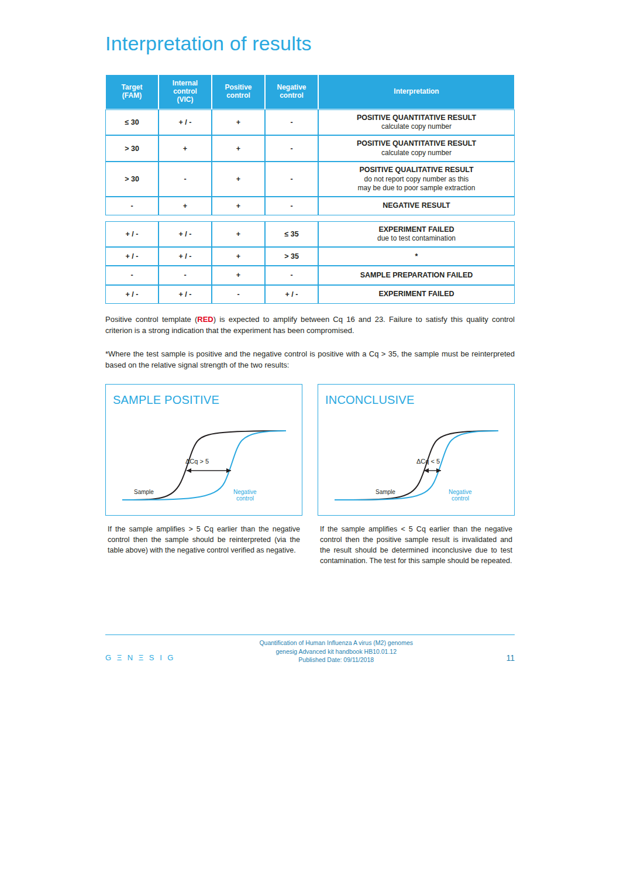Interpretation of results
| Target (FAM) | Internal control (VIC) | Positive control | Negative control | Interpretation |
| --- | --- | --- | --- | --- |
| ≤ 30 | + / - | + | - | POSITIVE QUANTITATIVE RESULT calculate copy number |
| > 30 | + | + | - | POSITIVE QUANTITATIVE RESULT calculate copy number |
| > 30 | - | + | - | POSITIVE QUALITATIVE RESULT do not report copy number as this may be due to poor sample extraction |
| - | + | + | - | NEGATIVE RESULT |
| + / - | + / - | + | ≤ 35 | EXPERIMENT FAILED due to test contamination |
| + / - | + / - | + | > 35 | * |
| - | - | + | - | SAMPLE PREPARATION FAILED |
| + / - | + / - | - | + / - | EXPERIMENT FAILED |
Positive control template (RED) is expected to amplify between Cq 16 and 23. Failure to satisfy this quality control criterion is a strong indication that the experiment has been compromised.
*Where the test sample is positive and the negative control is positive with a Cq > 35, the sample must be reinterpreted based on the relative signal strength of the two results:
SAMPLE POSITIVE
ΔCq > 5 Sample Negative control
INCONCLUSIVE
ΔCq < 5 Sample Negative control
If the sample amplifies > 5 Cq earlier than the negative control then the sample should be reinterpreted (via the table above) with the negative control verified as negative.
If the sample amplifies < 5 Cq earlier than the negative control then the positive sample result is invalidated and the result should be determined inconclusive due to test contamination. The test for this sample should be repeated.
G Ξ N Ξ S I G
Quantification of Human Influenza A virus (M2) genomes
genesig Advanced kit handbook HB10.01.12
Published Date: 09/11/2018
11